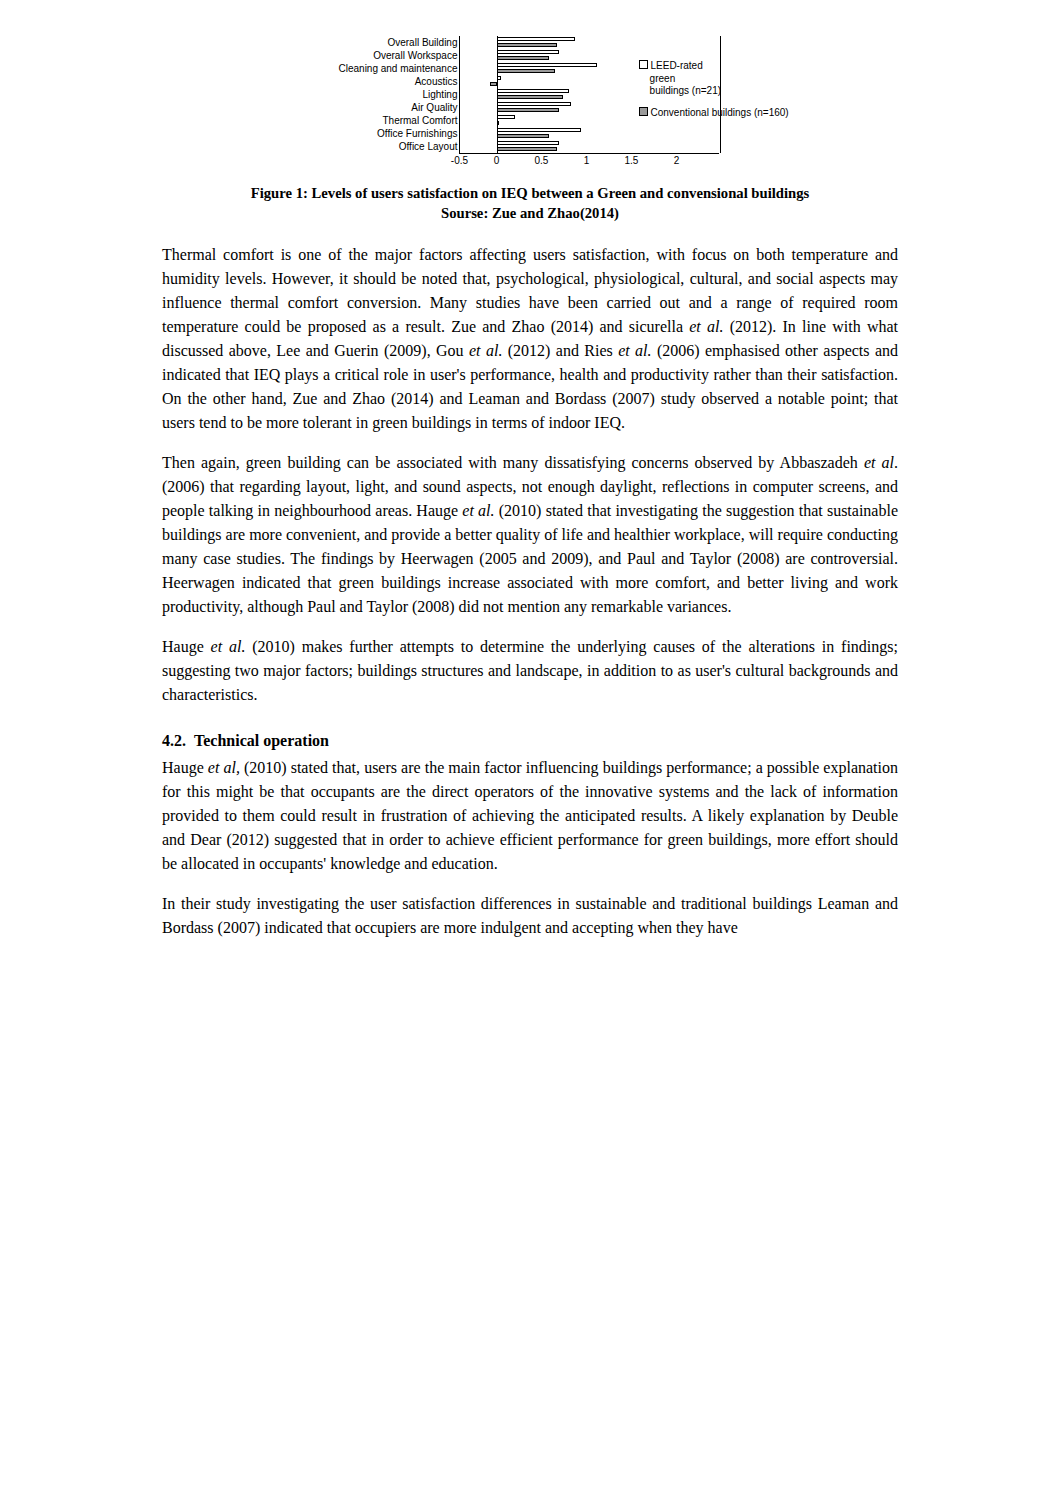| Overall Building | |
| Overall Workspace | |
| Cleaning and maintenance | |
| Acoustics | |
| Lighting | |
| Air Quality | |
| Thermal Comfort | |
| Office Furnishings | |
| Office Layout | |
| | -0.5 0 0.5 1 1.5 2 |
LEED-rated
green
buildings (n=21) Conventional buildings (n=160)
Figure 1: Levels of users satisfaction on IEQ between a Green and convensional buildings
Sourse: Zue and Zhao(2014)
Thermal comfort is one of the major factors affecting users satisfaction, with focus on both temperature and humidity levels. However, it should be noted that, psychological, physiological, cultural, and social aspects may influence thermal comfort conversion. Many studies have been carried out and a range of required room temperature could be proposed as a result. Zue and Zhao (2014) and sicurella et al. (2012). In line with what discussed above, Lee and Guerin (2009), Gou et al. (2012) and Ries et al. (2006) emphasised other aspects and indicated that IEQ plays a critical role in user's performance, health and productivity rather than their satisfaction. On the other hand, Zue and Zhao (2014) and Leaman and Bordass (2007) study observed a notable point; that users tend to be more tolerant in green buildings in terms of indoor IEQ.
Then again, green building can be associated with many dissatisfying concerns observed by Abbaszadeh et al. (2006) that regarding layout, light, and sound aspects, not enough daylight, reflections in computer screens, and people talking in neighbourhood areas. Hauge et al. (2010) stated that investigating the suggestion that sustainable buildings are more convenient, and provide a better quality of life and healthier workplace, will require conducting many case studies. The findings by Heerwagen (2005 and 2009), and Paul and Taylor (2008) are controversial. Heerwagen indicated that green buildings increase associated with more comfort, and better living and work productivity, although Paul and Taylor (2008) did not mention any remarkable variances.
Hauge et al. (2010) makes further attempts to determine the underlying causes of the alterations in findings; suggesting two major factors; buildings structures and landscape, in addition to as user's cultural backgrounds and characteristics.
4.2. Technical operation
Hauge et al, (2010) stated that, users are the main factor influencing buildings performance; a possible explanation for this might be that occupants are the direct operators of the innovative systems and the lack of information provided to them could result in frustration of achieving the anticipated results. A likely explanation by Deuble and Dear (2012) suggested that in order to achieve efficient performance for green buildings, more effort should be allocated in occupants' knowledge and education.
In their study investigating the user satisfaction differences in sustainable and traditional buildings Leaman and Bordass (2007) indicated that occupiers are more indulgent and accepting when they have